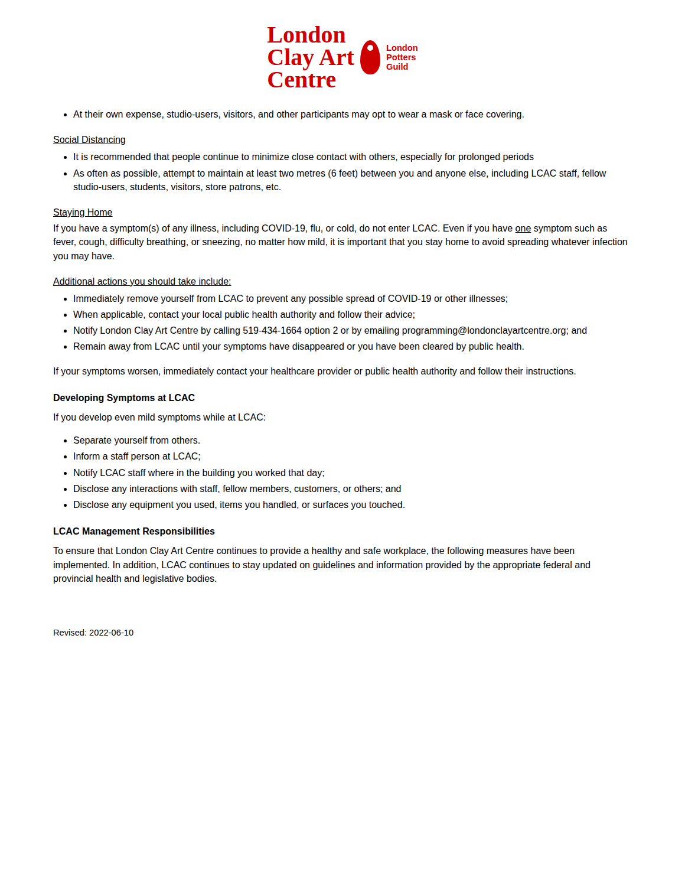London Clay Art Centre
London Potters Guild
At their own expense, studio-users, visitors, and other participants may opt to wear a mask or face covering.
Social Distancing
It is recommended that people continue to minimize close contact with others, especially for prolonged periods
As often as possible, attempt to maintain at least two metres (6 feet) between you and anyone else, including LCAC staff, fellow studio-users, students, visitors, store patrons, etc.
Staying Home
If you have a symptom(s) of any illness, including COVID-19, flu, or cold, do not enter LCAC. Even if you have one symptom such as fever, cough, difficulty breathing, or sneezing, no matter how mild, it is important that you stay home to avoid spreading whatever infection you may have.
Additional actions you should take include:
Immediately remove yourself from LCAC to prevent any possible spread of COVID-19 or other illnesses;
When applicable, contact your local public health authority and follow their advice;
Notify London Clay Art Centre by calling 519-434-1664 option 2 or by emailing programming@londonclayartcentre.org; and
Remain away from LCAC until your symptoms have disappeared or you have been cleared by public health.
If your symptoms worsen, immediately contact your healthcare provider or public health authority and follow their instructions.
Developing Symptoms at LCAC
If you develop even mild symptoms while at LCAC:
Separate yourself from others.
Inform a staff person at LCAC;
Notify LCAC staff where in the building you worked that day;
Disclose any interactions with staff, fellow members, customers, or others; and
Disclose any equipment you used, items you handled, or surfaces you touched.
LCAC Management Responsibilities
To ensure that London Clay Art Centre continues to provide a healthy and safe workplace, the following measures have been implemented. In addition, LCAC continues to stay updated on guidelines and information provided by the appropriate federal and provincial health and legislative bodies.
Revised: 2022-06-10